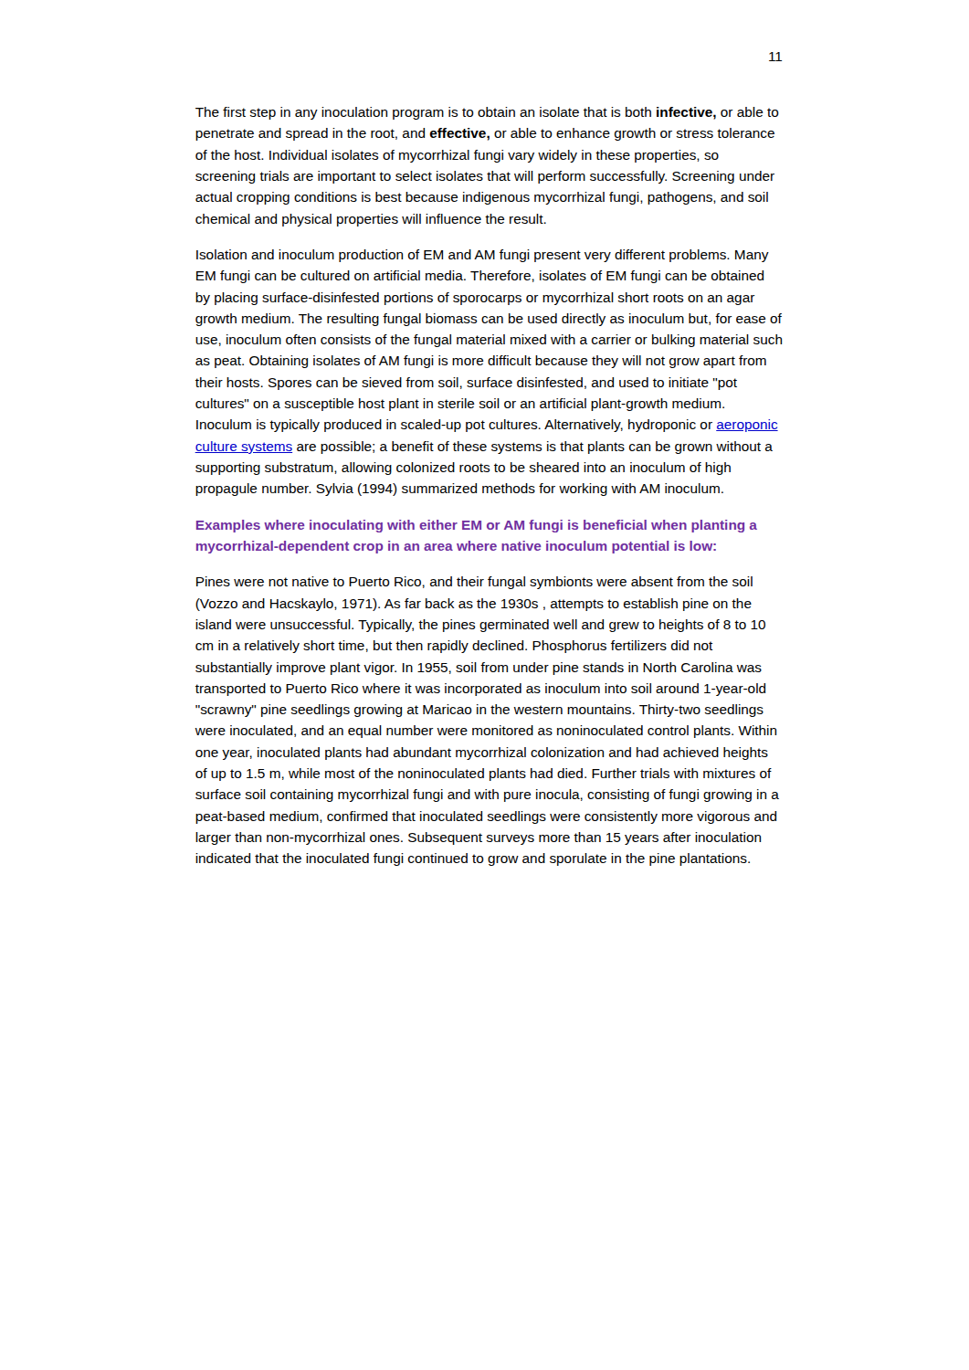11
The first step in any inoculation program is to obtain an isolate that is both infective, or able to penetrate and spread in the root, and effective, or able to enhance growth or stress tolerance of the host. Individual isolates of mycorrhizal fungi vary widely in these properties, so screening trials are important to select isolates that will perform successfully. Screening under actual cropping conditions is best because indigenous mycorrhizal fungi, pathogens, and soil chemical and physical properties will influence the result.
Isolation and inoculum production of EM and AM fungi present very different problems. Many EM fungi can be cultured on artificial media. Therefore, isolates of EM fungi can be obtained by placing surface-disinfested portions of sporocarps or mycorrhizal short roots on an agar growth medium. The resulting fungal biomass can be used directly as inoculum but, for ease of use, inoculum often consists of the fungal material mixed with a carrier or bulking material such as peat. Obtaining isolates of AM fungi is more difficult because they will not grow apart from their hosts. Spores can be sieved from soil, surface disinfested, and used to initiate "pot cultures" on a susceptible host plant in sterile soil or an artificial plant-growth medium. Inoculum is typically produced in scaled-up pot cultures. Alternatively, hydroponic or aeroponic culture systems are possible; a benefit of these systems is that plants can be grown without a supporting substratum, allowing colonized roots to be sheared into an inoculum of high propagule number. Sylvia (1994) summarized methods for working with AM inoculum.
Examples where inoculating with either EM or AM fungi is beneficial when planting a mycorrhizal-dependent crop in an area where native inoculum potential is low:
Pines were not native to Puerto Rico, and their fungal symbionts were absent from the soil (Vozzo and Hacskaylo, 1971). As far back as the 1930s , attempts to establish pine on the island were unsuccessful. Typically, the pines germinated well and grew to heights of 8 to 10 cm in a relatively short time, but then rapidly declined. Phosphorus fertilizers did not substantially improve plant vigor. In 1955, soil from under pine stands in North Carolina was transported to Puerto Rico where it was incorporated as inoculum into soil around 1-year-old "scrawny" pine seedlings growing at Maricao in the western mountains. Thirty-two seedlings were inoculated, and an equal number were monitored as noninoculated control plants. Within one year, inoculated plants had abundant mycorrhizal colonization and had achieved heights of up to 1.5 m, while most of the noninoculated plants had died. Further trials with mixtures of surface soil containing mycorrhizal fungi and with pure inocula, consisting of fungi growing in a peat-based medium, confirmed that inoculated seedlings were consistently more vigorous and larger than non-mycorrhizal ones. Subsequent surveys more than 15 years after inoculation indicated that the inoculated fungi continued to grow and sporulate in the pine plantations.